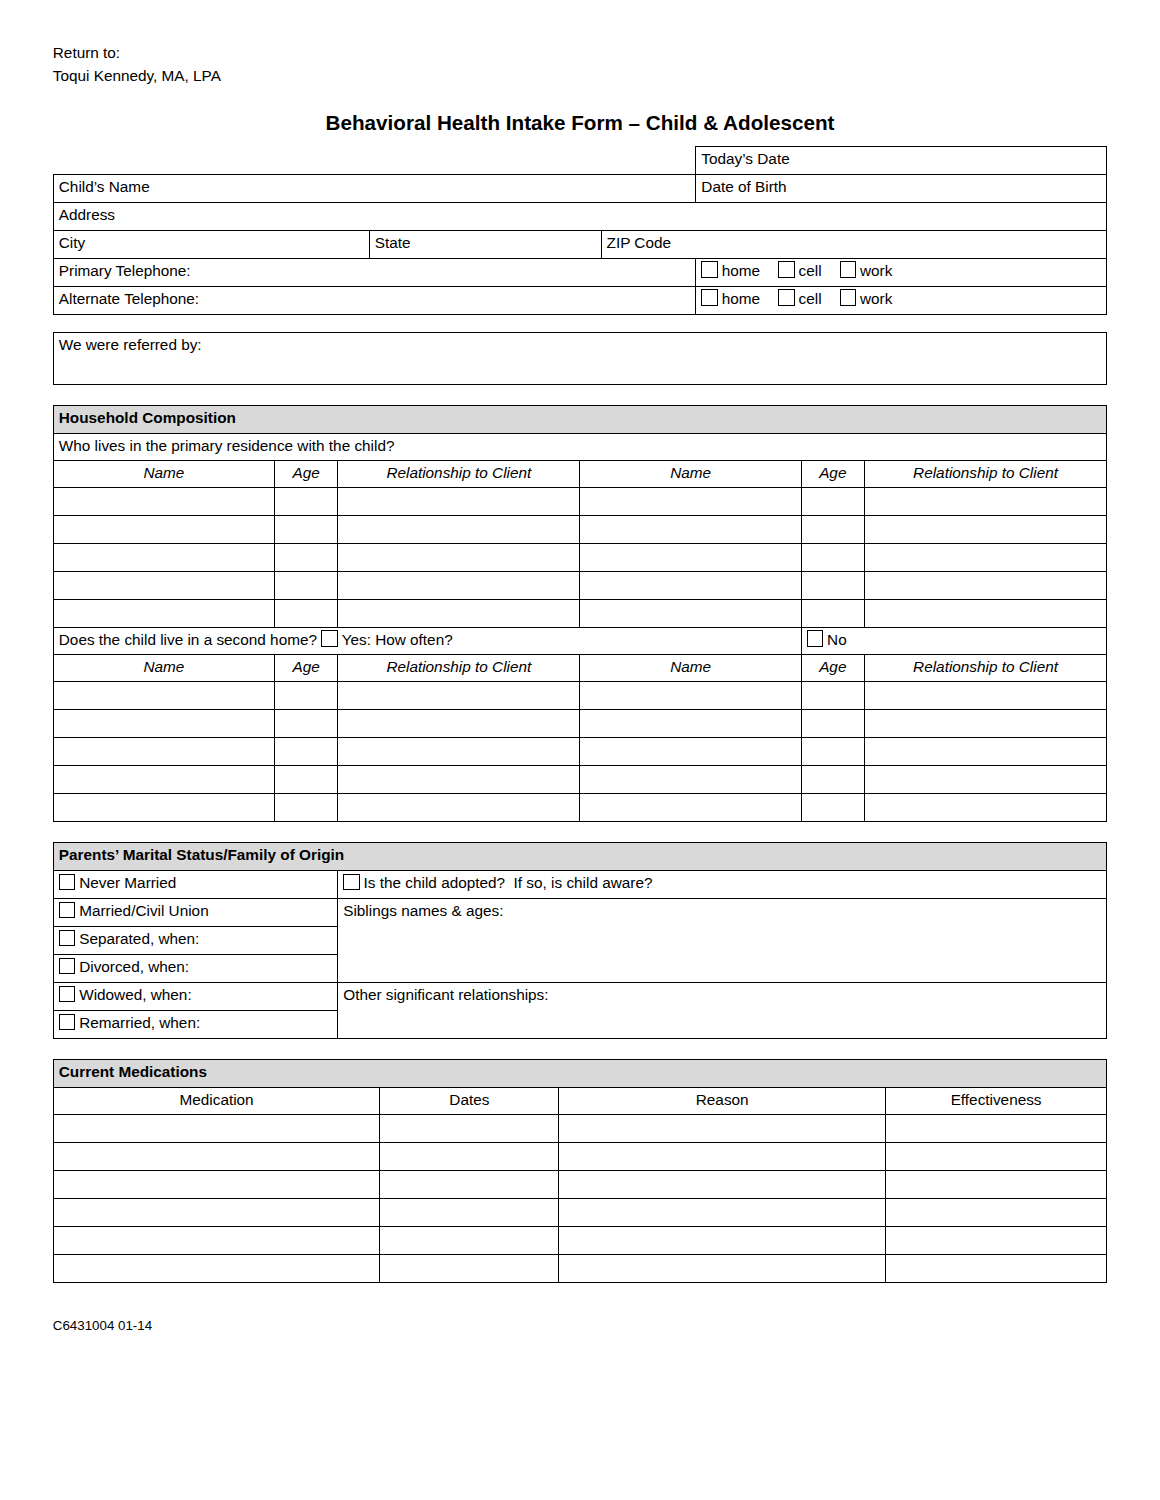Return to:
Toqui Kennedy, MA, LPA
Behavioral Health Intake Form – Child & Adolescent
| | | | Today’s Date |
| Child’s Name | Date of Birth |
| Address |
| City | State | ZIP Code |
| Primary Telephone: | home cell work |
| Alternate Telephone: | home cell work |
| We were referred by: |
| Household Composition |
| Who lives in the primary residence with the child? |
| Name | Age | Relationship to Client | Name | Age | Relationship to Client |
| Does the child live in a second home? Yes: How often? | No |
| Name | Age | Relationship to Client | Name | Age | Relationship to Client |
| Parents’ Marital Status/Family of Origin |
| Never Married | Is the child adopted? If so, is child aware? |
| Married/Civil Union | Siblings names & ages: |
| Separated, when: |
| Divorced, when: |
| Widowed, when: | Other significant relationships: |
| Remarried, when: |
| Current Medications |
| Medication | Dates | Reason | Effectiveness |
C6431004 01-14